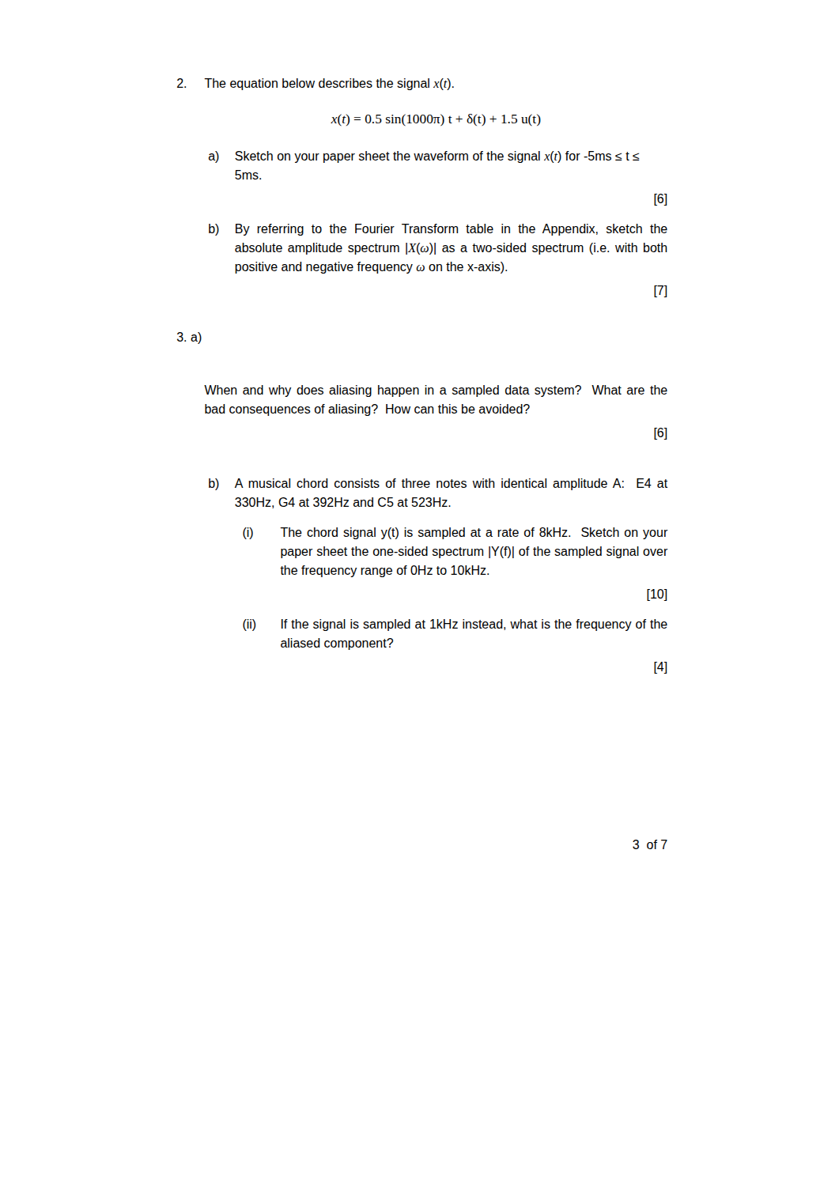2.
The equation below describes the signal x(t).
x(t) = 0.5 sin(1000π) t + δ(t) + 1.5 u(t)
a)
Sketch on your paper sheet the waveform of the signal x(t) for -5ms ≤ t ≤ 5ms.
[6]
b)
By referring to the Fourier Transform table in the Appendix, sketch the absolute amplitude spectrum |X(ω)| as a two-sided spectrum (i.e. with both positive and negative frequency ω on the x-axis).
[7]
3. a)
When and why does aliasing happen in a sampled data system? What are the bad consequences of aliasing? How can this be avoided?
[6]
b)
A musical chord consists of three notes with identical amplitude A: E4 at 330Hz, G4 at 392Hz and C5 at 523Hz.
(i)
The chord signal y(t) is sampled at a rate of 8kHz. Sketch on your paper sheet the one-sided spectrum |Y(f)| of the sampled signal over the frequency range of 0Hz to 10kHz.
[10]
(ii)
If the signal is sampled at 1kHz instead, what is the frequency of the aliased component?
[4]
3 of 7